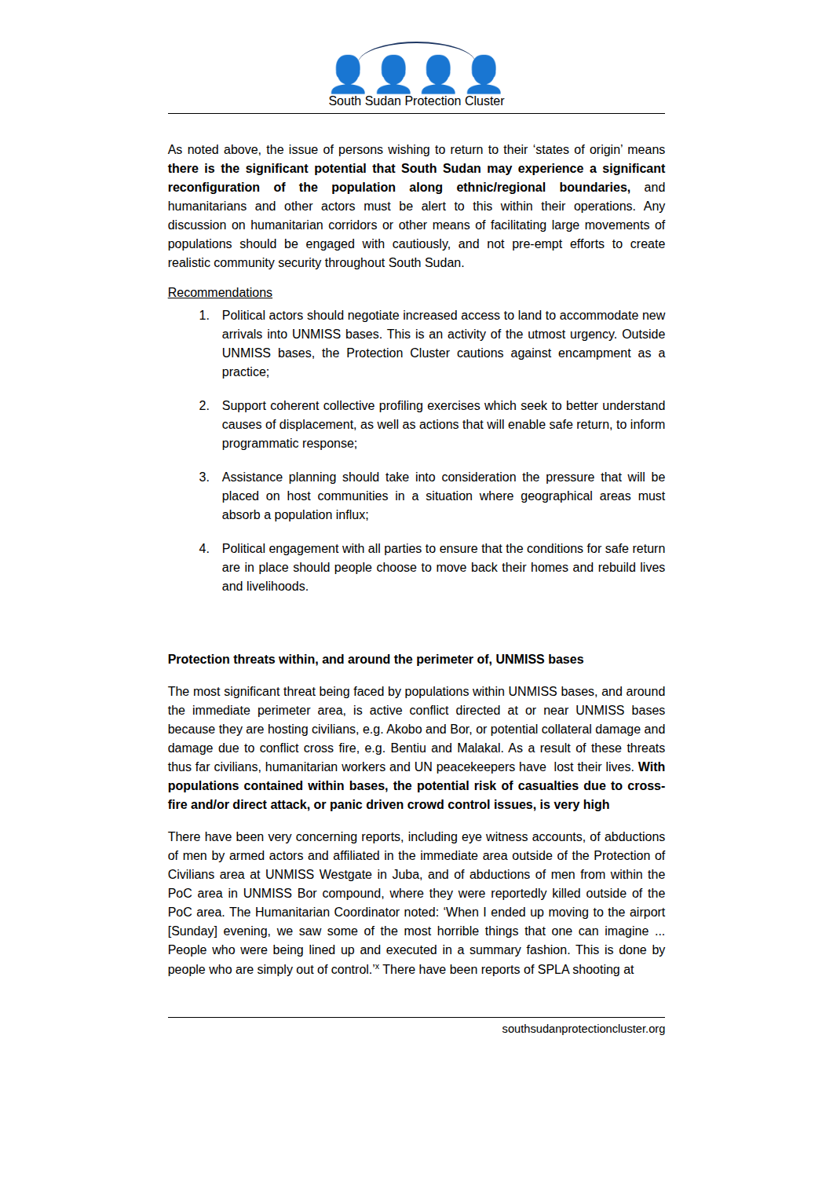👤👤👤👤
South Sudan Protection Cluster
As noted above, the issue of persons wishing to return to their ‘states of origin’ means there is the significant potential that South Sudan may experience a significant reconfiguration of the population along ethnic/regional boundaries, and humanitarians and other actors must be alert to this within their operations. Any discussion on humanitarian corridors or other means of facilitating large movements of populations should be engaged with cautiously, and not pre-empt efforts to create realistic community security throughout South Sudan.
Recommendations
Political actors should negotiate increased access to land to accommodate new arrivals into UNMISS bases. This is an activity of the utmost urgency. Outside UNMISS bases, the Protection Cluster cautions against encampment as a practice;
Support coherent collective profiling exercises which seek to better understand causes of displacement, as well as actions that will enable safe return, to inform programmatic response;
Assistance planning should take into consideration the pressure that will be placed on host communities in a situation where geographical areas must absorb a population influx;
Political engagement with all parties to ensure that the conditions for safe return are in place should people choose to move back their homes and rebuild lives and livelihoods.
Protection threats within, and around the perimeter of, UNMISS bases
The most significant threat being faced by populations within UNMISS bases, and around the immediate perimeter area, is active conflict directed at or near UNMISS bases because they are hosting civilians, e.g. Akobo and Bor, or potential collateral damage and damage due to conflict cross fire, e.g. Bentiu and Malakal. As a result of these threats thus far civilians, humanitarian workers and UN peacekeepers have lost their lives. With populations contained within bases, the potential risk of casualties due to cross-fire and/or direct attack, or panic driven crowd control issues, is very high
There have been very concerning reports, including eye witness accounts, of abductions of men by armed actors and affiliated in the immediate area outside of the Protection of Civilians area at UNMISS Westgate in Juba, and of abductions of men from within the PoC area in UNMISS Bor compound, where they were reportedly killed outside of the PoC area. The Humanitarian Coordinator noted: ‘When I ended up moving to the airport [Sunday] evening, we saw some of the most horrible things that one can imagine ... People who were being lined up and executed in a summary fashion. This is done by people who are simply out of control.’x There have been reports of SPLA shooting at
southsudanprotectioncluster.org